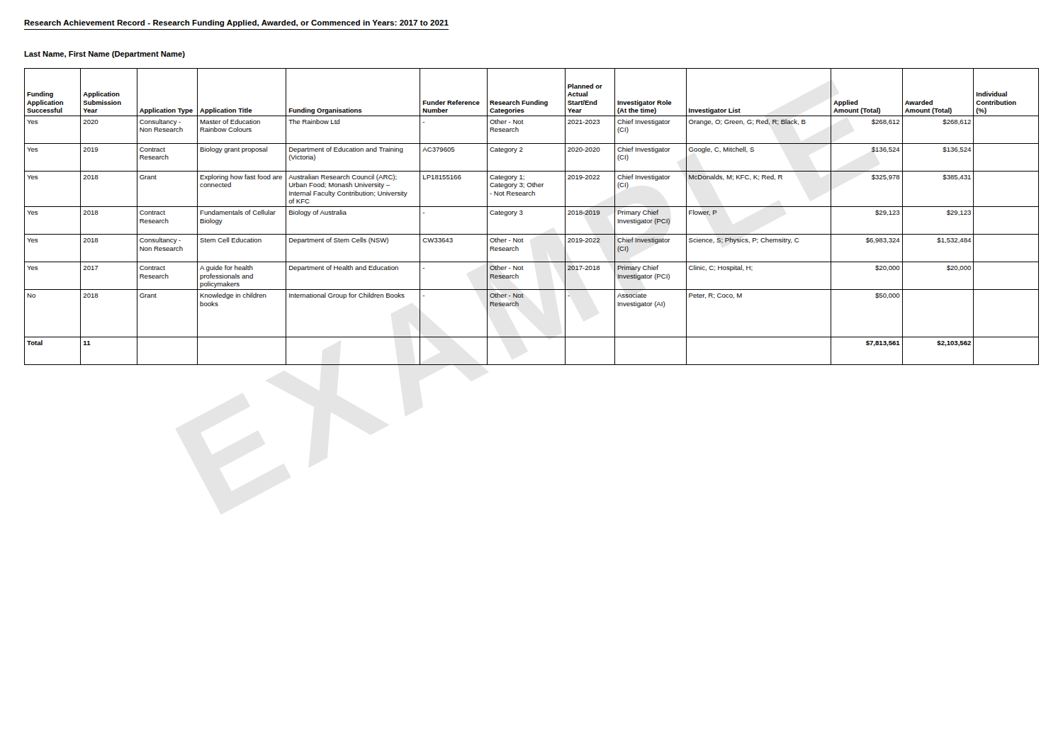EXAMPLE
Research Achievement Record - Research Funding Applied, Awarded, or Commenced in Years: 2017 to 2021
Last Name, First Name (Department Name)
| Funding Application Successful | Application Submission Year | Application Type | Application Title | Funding Organisations | Funder Reference Number | Research Funding Categories | Planned or Actual Start/End Year | Investigator Role (At the time) | Investigator List | Applied Amount (Total) | Awarded Amount (Total) | Individual Contribution (%) |
| --- | --- | --- | --- | --- | --- | --- | --- | --- | --- | --- | --- | --- |
| Yes | 2020 | Consultancy - Non Research | Master of Education Rainbow Colours | The Rainbow Ltd | - | Other - Not Research | 2021-2023 | Chief Investigator (CI) | Orange, O; Green, G; Red, R; Black, B | $268,612 | $268,612 | |
| Yes | 2019 | Contract Research | Biology grant proposal | Department of Education and Training (Victoria) | AC379605 | Category 2 | 2020-2020 | Chief Investigator (CI) | Google, C, Mitchell, S | $136,524 | $136,524 | |
| Yes | 2018 | Grant | Exploring how fast food are connected | Australian Research Council (ARC); Urban Food; Monash University – Internal Faculty Contribution; University of KFC | LP18155166 | Category 1; Category 3; Other - Not Research | 2019-2022 | Chief Investigator (CI) | McDonalds, M; KFC, K; Red, R | $325,978 | $385,431 | |
| Yes | 2018 | Contract Research | Fundamentals of Cellular Biology | Biology of Australia | - | Category 3 | 2018-2019 | Primary Chief Investigator (PCI) | Flower, P | $29,123 | $29,123 | |
| Yes | 2018 | Consultancy - Non Research | Stem Cell Education | Department of Stem Cells (NSW) | CW33643 | Other - Not Research | 2019-2022 | Chief Investigator (CI) | Science, S; Physics, P; Chemsitry, C | $6,983,324 | $1,532,484 | |
| Yes | 2017 | Contract Research | A guide for health professionals and policymakers | Department of Health and Education | - | Other - Not Research | 2017-2018 | Primary Chief Investigator (PCI) | Clinic, C; Hospital, H; | $20,000 | $20,000 | |
| No | 2018 | Grant | Knowledge in children books | International Group for Children Books | - | Other - Not Research | - | Associate Investigator (AI) | Peter, R; Coco, M | $50,000 | | |
| Total | 11 | | | | | | | | | $7,813,561 | $2,103,562 | |